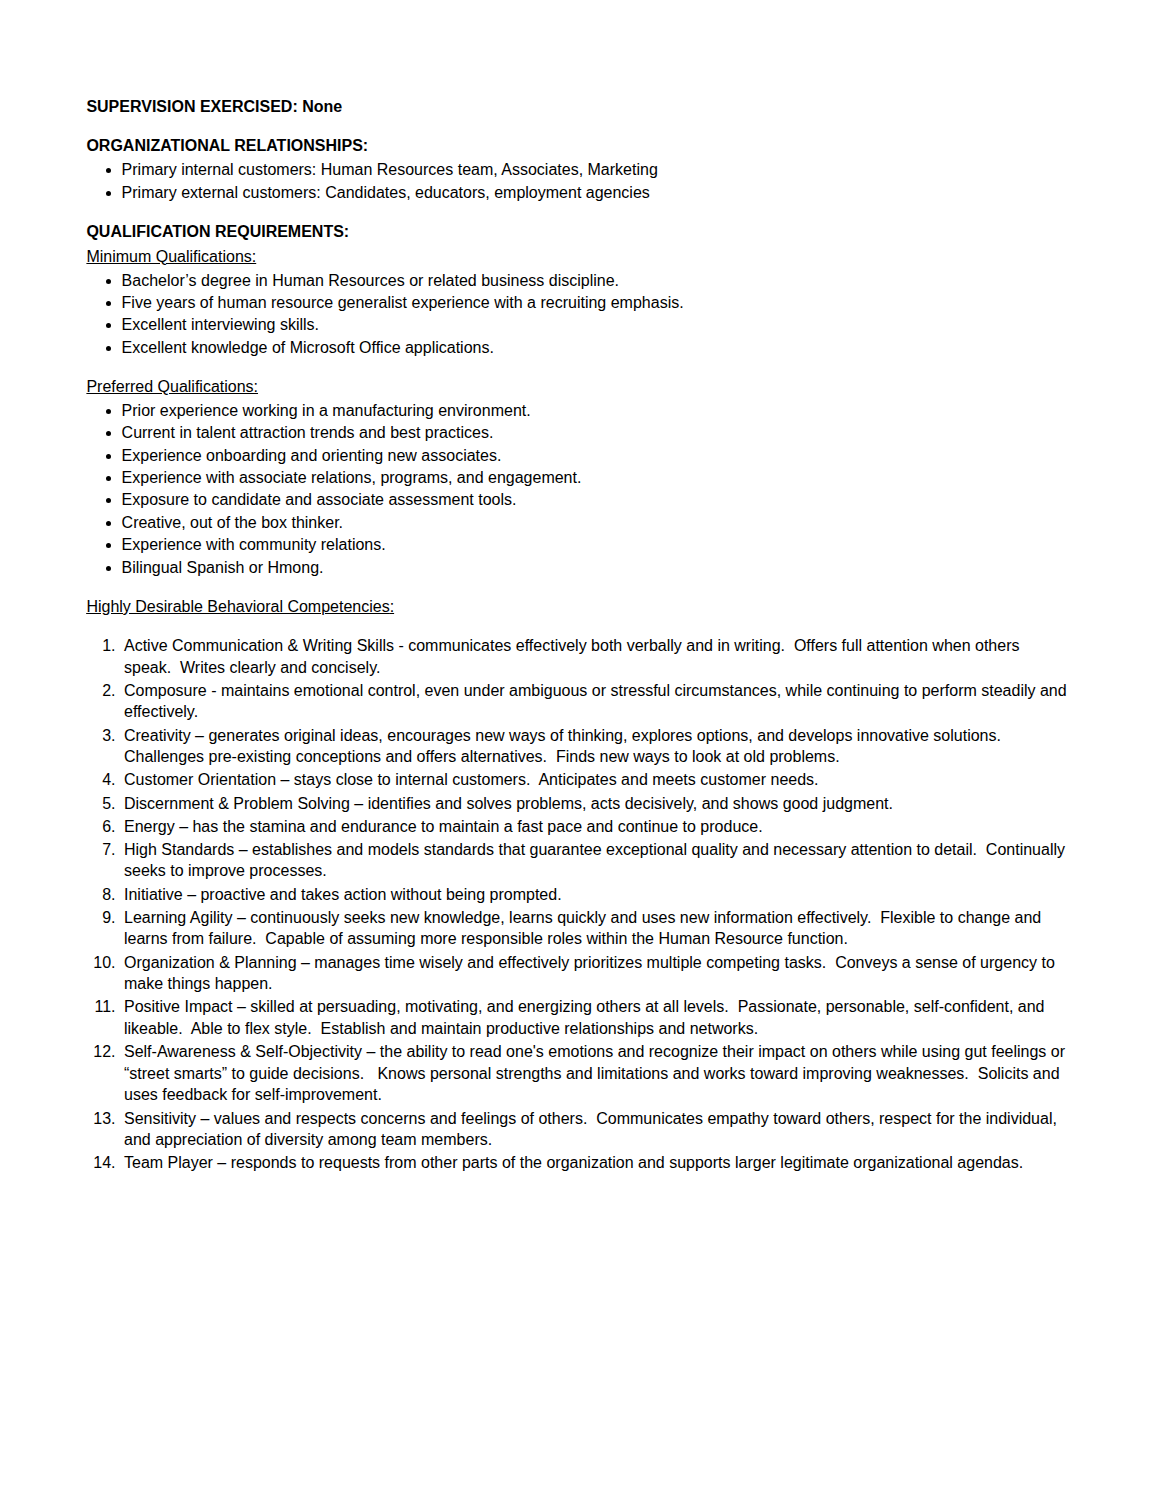SUPERVISION EXERCISED: None
ORGANIZATIONAL RELATIONSHIPS:
Primary internal customers: Human Resources team, Associates, Marketing
Primary external customers: Candidates, educators, employment agencies
QUALIFICATION REQUIREMENTS:
Minimum Qualifications:
Bachelor’s degree in Human Resources or related business discipline.
Five years of human resource generalist experience with a recruiting emphasis.
Excellent interviewing skills.
Excellent knowledge of Microsoft Office applications.
Preferred Qualifications:
Prior experience working in a manufacturing environment.
Current in talent attraction trends and best practices.
Experience onboarding and orienting new associates.
Experience with associate relations, programs, and engagement.
Exposure to candidate and associate assessment tools.
Creative, out of the box thinker.
Experience with community relations.
Bilingual Spanish or Hmong.
Highly Desirable Behavioral Competencies:
Active Communication & Writing Skills - communicates effectively both verbally and in writing. Offers full attention when others speak. Writes clearly and concisely.
Composure - maintains emotional control, even under ambiguous or stressful circumstances, while continuing to perform steadily and effectively.
Creativity – generates original ideas, encourages new ways of thinking, explores options, and develops innovative solutions. Challenges pre-existing conceptions and offers alternatives. Finds new ways to look at old problems.
Customer Orientation – stays close to internal customers. Anticipates and meets customer needs.
Discernment & Problem Solving – identifies and solves problems, acts decisively, and shows good judgment.
Energy – has the stamina and endurance to maintain a fast pace and continue to produce.
High Standards – establishes and models standards that guarantee exceptional quality and necessary attention to detail. Continually seeks to improve processes.
Initiative – proactive and takes action without being prompted.
Learning Agility – continuously seeks new knowledge, learns quickly and uses new information effectively. Flexible to change and learns from failure. Capable of assuming more responsible roles within the Human Resource function.
Organization & Planning – manages time wisely and effectively prioritizes multiple competing tasks. Conveys a sense of urgency to make things happen.
Positive Impact – skilled at persuading, motivating, and energizing others at all levels. Passionate, personable, self-confident, and likeable. Able to flex style. Establish and maintain productive relationships and networks.
Self-Awareness & Self-Objectivity – the ability to read one's emotions and recognize their impact on others while using gut feelings or “street smarts” to guide decisions. Knows personal strengths and limitations and works toward improving weaknesses. Solicits and uses feedback for self-improvement.
Sensitivity – values and respects concerns and feelings of others. Communicates empathy toward others, respect for the individual, and appreciation of diversity among team members.
Team Player – responds to requests from other parts of the organization and supports larger legitimate organizational agendas.